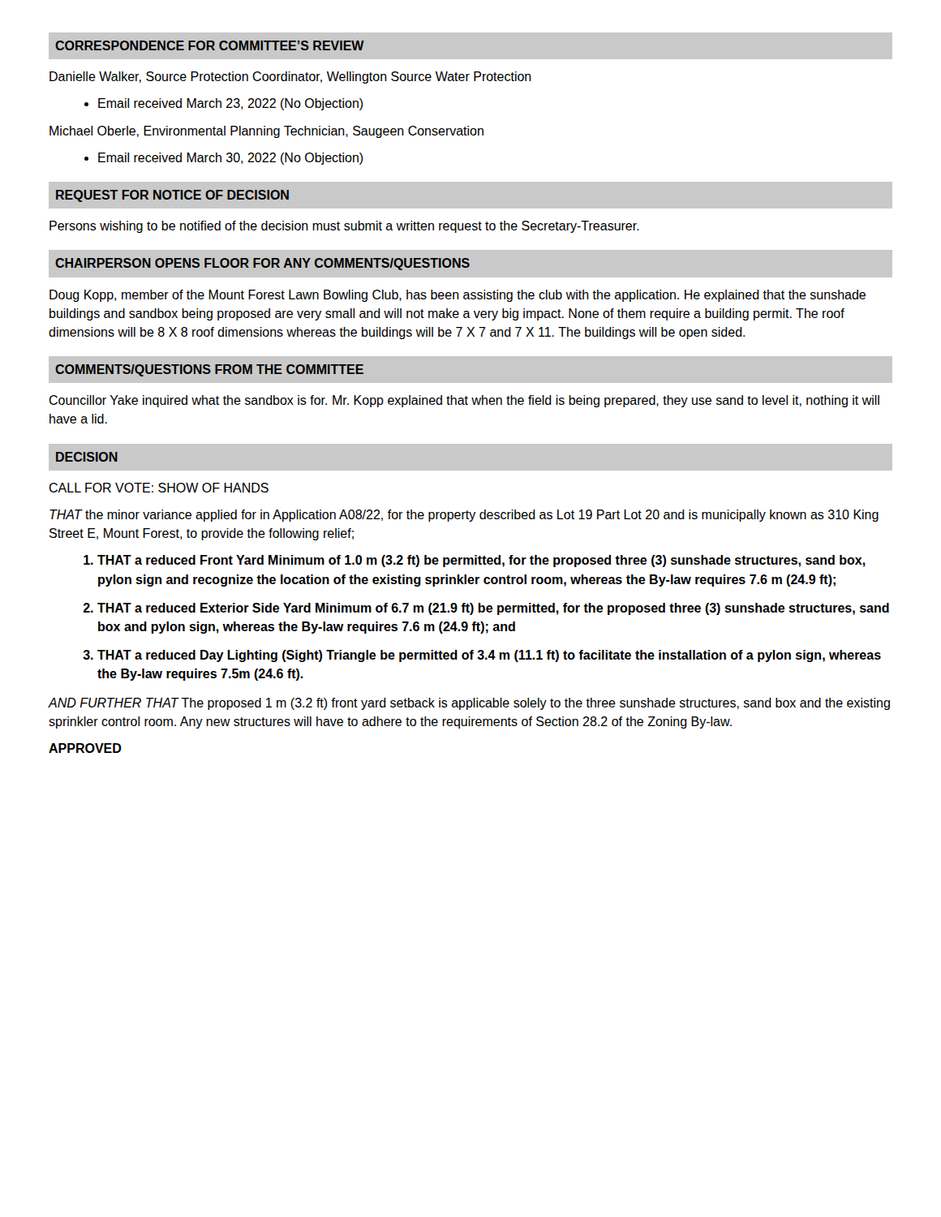CORRESPONDENCE FOR COMMITTEE’S REVIEW
Danielle Walker, Source Protection Coordinator, Wellington Source Water Protection
Email received March 23, 2022 (No Objection)
Michael Oberle, Environmental Planning Technician, Saugeen Conservation
Email received March 30, 2022 (No Objection)
REQUEST FOR NOTICE OF DECISION
Persons wishing to be notified of the decision must submit a written request to the Secretary-Treasurer.
CHAIRPERSON OPENS FLOOR FOR ANY COMMENTS/QUESTIONS
Doug Kopp, member of the Mount Forest Lawn Bowling Club, has been assisting the club with the application. He explained that the sunshade buildings and sandbox being proposed are very small and will not make a very big impact. None of them require a building permit. The roof dimensions will be 8 X 8 roof dimensions whereas the buildings will be 7 X 7 and 7 X 11. The buildings will be open sided.
COMMENTS/QUESTIONS FROM THE COMMITTEE
Councillor Yake inquired what the sandbox is for. Mr. Kopp explained that when the field is being prepared, they use sand to level it, nothing it will have a lid.
DECISION
CALL FOR VOTE: SHOW OF HANDS
THAT the minor variance applied for in Application A08/22, for the property described as Lot 19 Part Lot 20 and is municipally known as 310 King Street E, Mount Forest, to provide the following relief;
THAT a reduced Front Yard Minimum of 1.0 m (3.2 ft) be permitted, for the proposed three (3) sunshade structures, sand box, pylon sign and recognize the location of the existing sprinkler control room, whereas the By-law requires 7.6 m (24.9 ft);
THAT a reduced Exterior Side Yard Minimum of 6.7 m (21.9 ft) be permitted, for the proposed three (3) sunshade structures, sand box and pylon sign, whereas the By-law requires 7.6 m (24.9 ft); and
THAT a reduced Day Lighting (Sight) Triangle be permitted of 3.4 m (11.1 ft) to facilitate the installation of a pylon sign, whereas the By-law requires 7.5m (24.6 ft).
AND FURTHER THAT The proposed 1 m (3.2 ft) front yard setback is applicable solely to the three sunshade structures, sand box and the existing sprinkler control room. Any new structures will have to adhere to the requirements of Section 28.2 of the Zoning By-law.
APPROVED